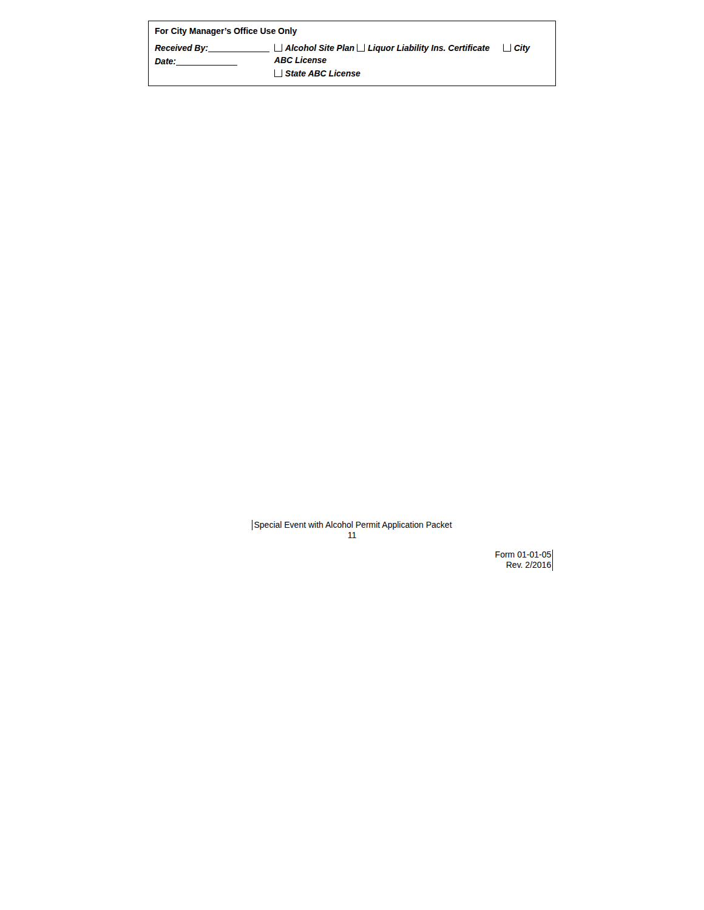For City Manager’s Office Use Only
Received By:
Date:
Alcohol Site Plan Liquor Liability Ins. Certificate City ABC License
State ABC License
Special Event with Alcohol Permit Application Packet
11
Form 01-01-05
Rev. 2/2016